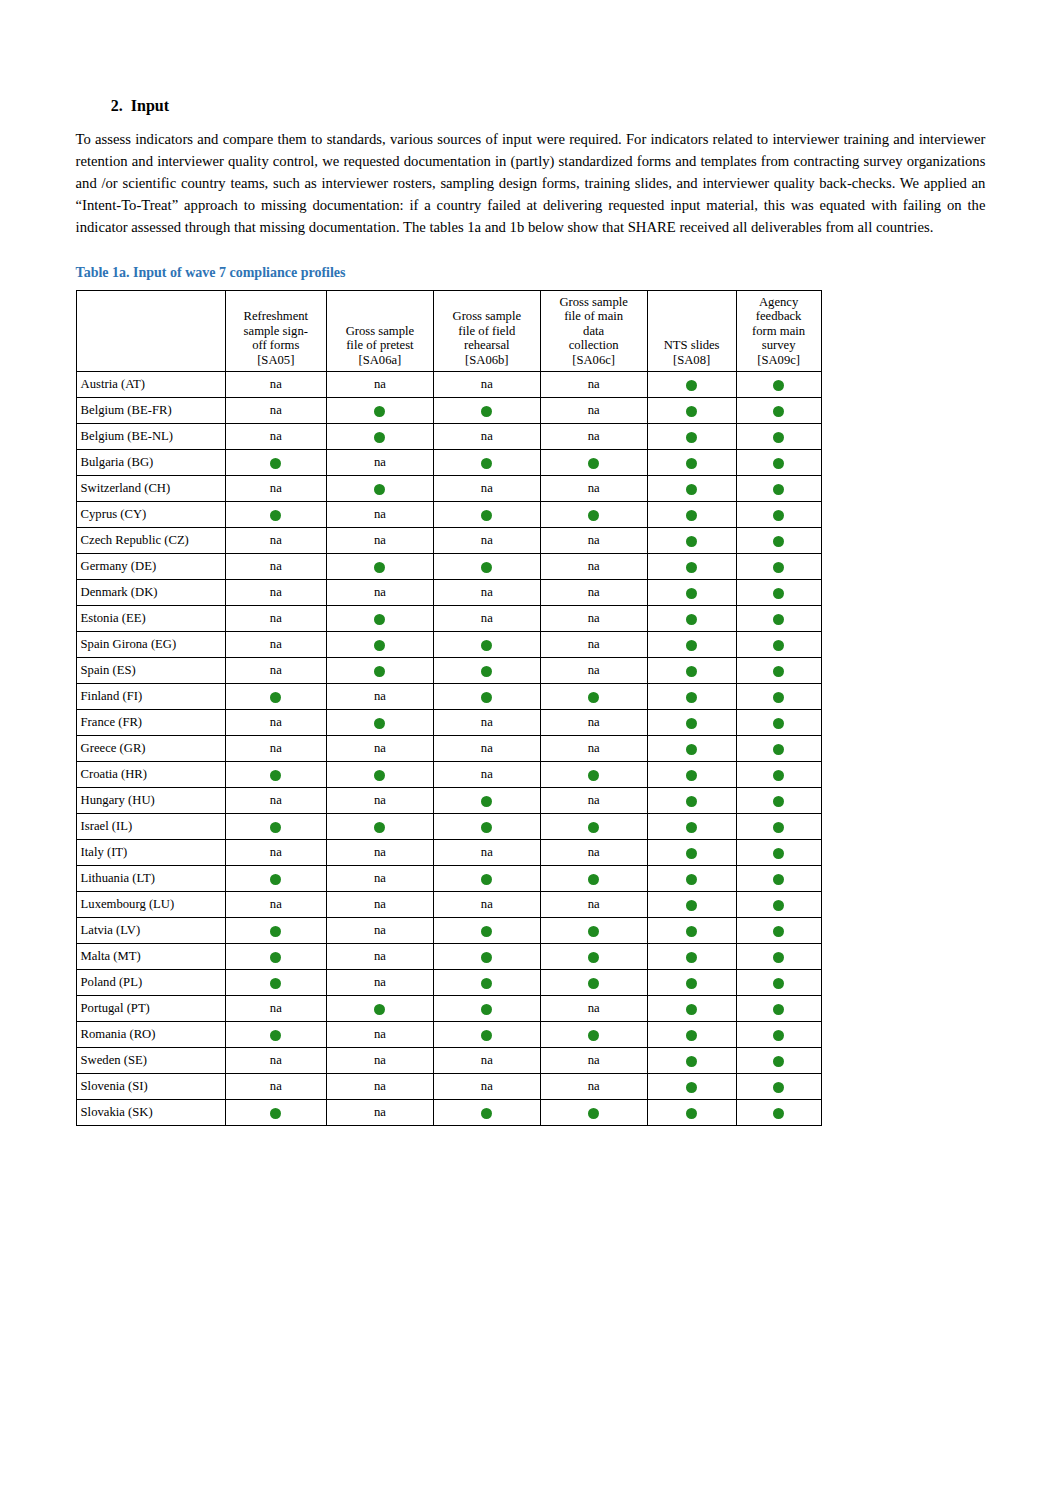2. Input
To assess indicators and compare them to standards, various sources of input were required. For indicators related to interviewer training and interviewer retention and interviewer quality control, we requested documentation in (partly) standardized forms and templates from contracting survey organizations and /or scientific country teams, such as interviewer rosters, sampling design forms, training slides, and interviewer quality back-checks. We applied an “Intent-To-Treat” approach to missing documentation: if a country failed at delivering requested input material, this was equated with failing on the indicator assessed through that missing documentation. The tables 1a and 1b below show that SHARE received all deliverables from all countries.
Table 1a. Input of wave 7 compliance profiles
| | Refreshment sample sign- off forms [SA05] | Gross sample file of pretest [SA06a] | Gross sample file of field rehearsal [SA06b] | Gross sample file of main data collection [SA06c] | NTS slides [SA08] | Agency feedback form main survey [SA09c] |
| --- | --- | --- | --- | --- | --- | --- |
| Austria (AT) | na | na | na | na | | |
| Belgium (BE-FR) | na | | | na | | |
| Belgium (BE-NL) | na | | na | na | | |
| Bulgaria (BG) | | na | | | | |
| Switzerland (CH) | na | | na | na | | |
| Cyprus (CY) | | na | | | | |
| Czech Republic (CZ) | na | na | na | na | | |
| Germany (DE) | na | | | na | | |
| Denmark (DK) | na | na | na | na | | |
| Estonia (EE) | na | | na | na | | |
| Spain Girona (EG) | na | | | na | | |
| Spain (ES) | na | | | na | | |
| Finland (FI) | | na | | | | |
| France (FR) | na | | na | na | | |
| Greece (GR) | na | na | na | na | | |
| Croatia (HR) | | | na | | | |
| Hungary (HU) | na | na | | na | | |
| Israel (IL) | | | | | | |
| Italy (IT) | na | na | na | na | | |
| Lithuania (LT) | | na | | | | |
| Luxembourg (LU) | na | na | na | na | | |
| Latvia (LV) | | na | | | | |
| Malta (MT) | | na | | | | |
| Poland (PL) | | na | | | | |
| Portugal (PT) | na | | | na | | |
| Romania (RO) | | na | | | | |
| Sweden (SE) | na | na | na | na | | |
| Slovenia (SI) | na | na | na | na | | |
| Slovakia (SK) | | na | | | | |